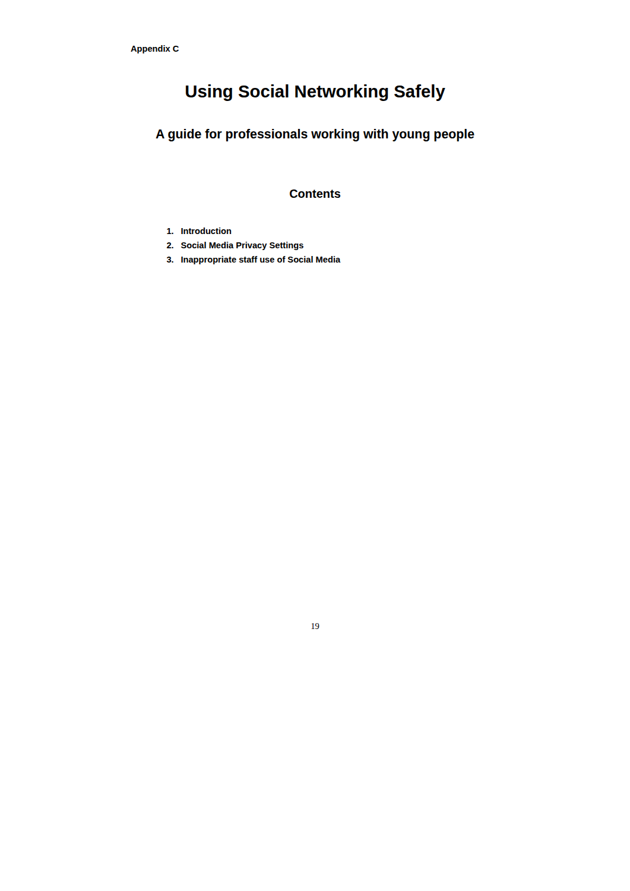Appendix C
Using Social Networking Safely
A guide for professionals working with young people
Contents
Introduction
Social Media Privacy Settings
Inappropriate staff use of Social Media
19